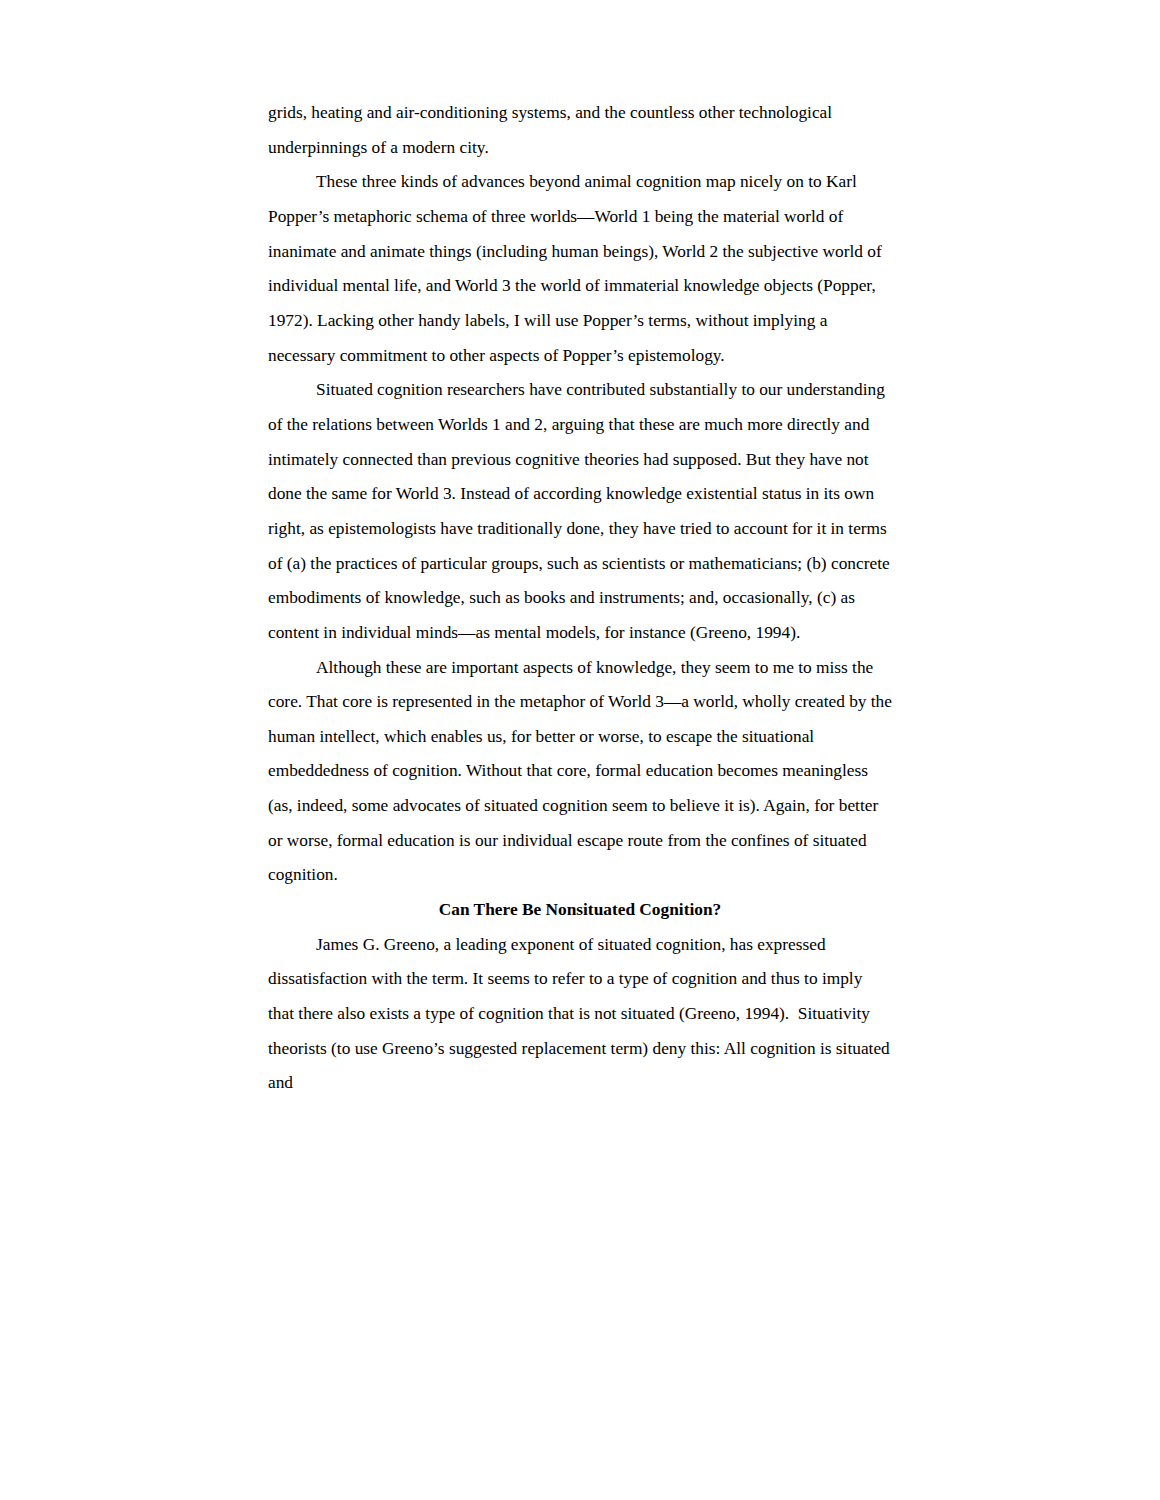grids, heating and air-conditioning systems, and the countless other technological underpinnings of a modern city.
These three kinds of advances beyond animal cognition map nicely on to Karl Popper’s metaphoric schema of three worlds—World 1 being the material world of inanimate and animate things (including human beings), World 2 the subjective world of individual mental life, and World 3 the world of immaterial knowledge objects (Popper, 1972). Lacking other handy labels, I will use Popper’s terms, without implying a necessary commitment to other aspects of Popper’s epistemology.
Situated cognition researchers have contributed substantially to our understanding of the relations between Worlds 1 and 2, arguing that these are much more directly and intimately connected than previous cognitive theories had supposed. But they have not done the same for World 3. Instead of according knowledge existential status in its own right, as epistemologists have traditionally done, they have tried to account for it in terms of (a) the practices of particular groups, such as scientists or mathematicians; (b) concrete embodiments of knowledge, such as books and instruments; and, occasionally, (c) as content in individual minds—as mental models, for instance (Greeno, 1994).
Although these are important aspects of knowledge, they seem to me to miss the core. That core is represented in the metaphor of World 3—a world, wholly created by the human intellect, which enables us, for better or worse, to escape the situational embeddedness of cognition. Without that core, formal education becomes meaningless (as, indeed, some advocates of situated cognition seem to believe it is). Again, for better or worse, formal education is our individual escape route from the confines of situated cognition.
Can There Be Nonsituated Cognition?
James G. Greeno, a leading exponent of situated cognition, has expressed dissatisfaction with the term. It seems to refer to a type of cognition and thus to imply that there also exists a type of cognition that is not situated (Greeno, 1994). Situativity theorists (to use Greeno’s suggested replacement term) deny this: All cognition is situated and